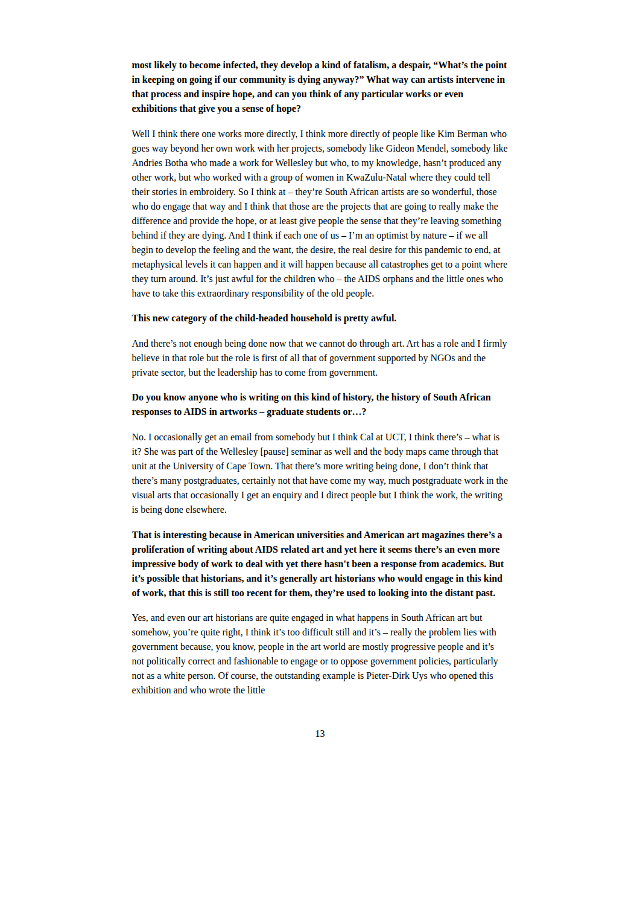most likely to become infected, they develop a kind of fatalism, a despair, “What’s the point in keeping on going if our community is dying anyway?” What way can artists intervene in that process and inspire hope, and can you think of any particular works or even exhibitions that give you a sense of hope?
Well I think there one works more directly, I think more directly of people like Kim Berman who goes way beyond her own work with her projects, somebody like Gideon Mendel, somebody like Andries Botha who made a work for Wellesley but who, to my knowledge, hasn’t produced any other work, but who worked with a group of women in KwaZulu-Natal where they could tell their stories in embroidery. So I think at – they’re South African artists are so wonderful, those who do engage that way and I think that those are the projects that are going to really make the difference and provide the hope, or at least give people the sense that they’re leaving something behind if they are dying. And I think if each one of us – I’m an optimist by nature – if we all begin to develop the feeling and the want, the desire, the real desire for this pandemic to end, at metaphysical levels it can happen and it will happen because all catastrophes get to a point where they turn around. It’s just awful for the children who – the AIDS orphans and the little ones who have to take this extraordinary responsibility of the old people.
This new category of the child-headed household is pretty awful.
And there’s not enough being done now that we cannot do through art. Art has a role and I firmly believe in that role but the role is first of all that of government supported by NGOs and the private sector, but the leadership has to come from government.
Do you know anyone who is writing on this kind of history, the history of South African responses to AIDS in artworks – graduate students or…?
No. I occasionally get an email from somebody but I think Cal at UCT, I think there’s – what is it? She was part of the Wellesley [pause] seminar as well and the body maps came through that unit at the University of Cape Town. That there’s more writing being done, I don’t think that there’s many postgraduates, certainly not that have come my way, much postgraduate work in the visual arts that occasionally I get an enquiry and I direct people but I think the work, the writing is being done elsewhere.
That is interesting because in American universities and American art magazines there’s a proliferation of writing about AIDS related art and yet here it seems there’s an even more impressive body of work to deal with yet there hasn't been a response from academics. But it’s possible that historians, and it’s generally art historians who would engage in this kind of work, that this is still too recent for them, they’re used to looking into the distant past.
Yes, and even our art historians are quite engaged in what happens in South African art but somehow, you’re quite right, I think it’s too difficult still and it’s – really the problem lies with government because, you know, people in the art world are mostly progressive people and it’s not politically correct and fashionable to engage or to oppose government policies, particularly not as a white person. Of course, the outstanding example is Pieter-Dirk Uys who opened this exhibition and who wrote the little
13